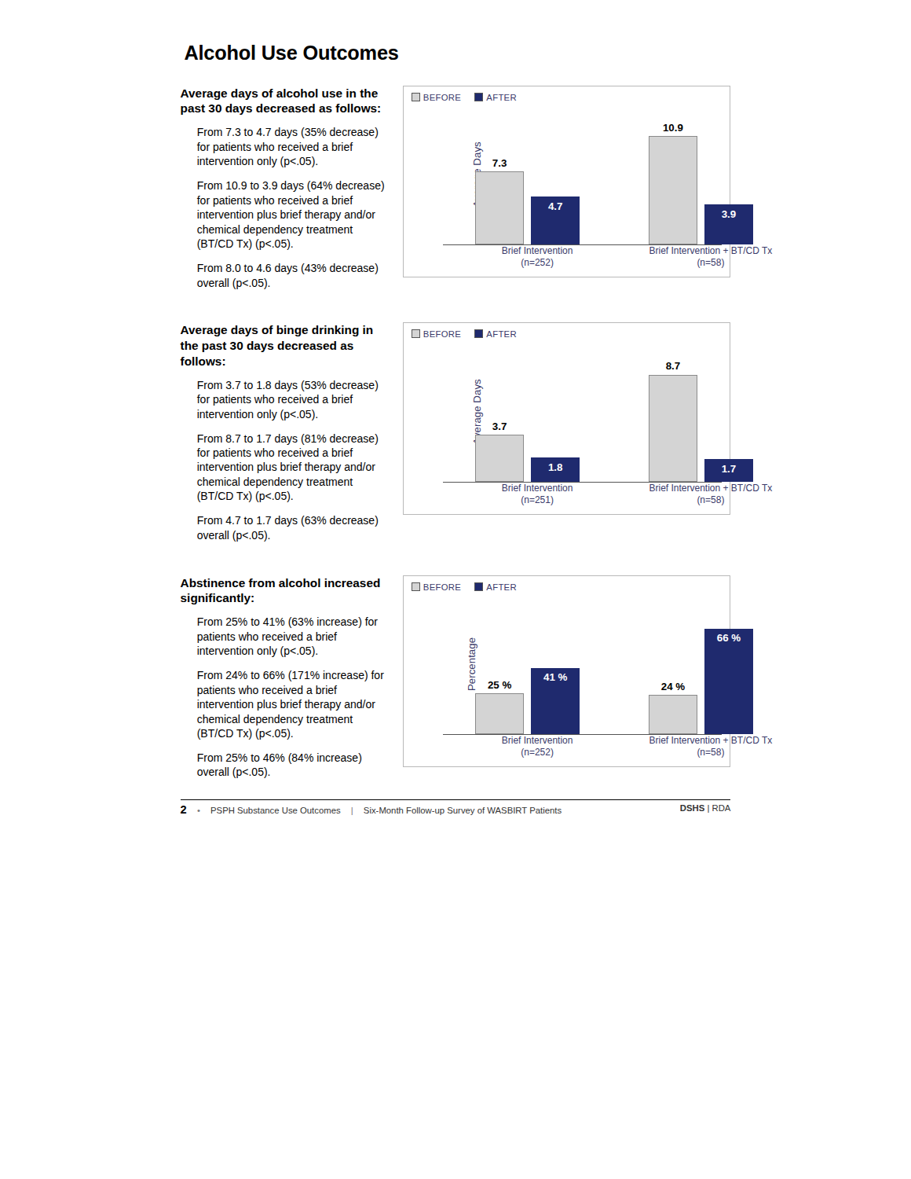Alcohol Use Outcomes
Average days of alcohol use in the past 30 days decreased as follows:
From 7.3 to 4.7 days (35% decrease) for patients who received a brief intervention only (p<.05).
From 10.9 to 3.9 days (64% decrease) for patients who received a brief intervention plus brief therapy and/or chemical dependency treatment (BT/CD Tx) (p<.05).
From 8.0 to 4.6 days (43% decrease) overall (p<.05).
BEFORE AFTER
Average Days
7.3
4.7
10.9
3.9
Brief Intervention
(n=252)
Brief Intervention + BT/CD Tx
(n=58)
Average days of binge drinking in the past 30 days decreased as follows:
From 3.7 to 1.8 days (53% decrease) for patients who received a brief intervention only (p<.05).
From 8.7 to 1.7 days (81% decrease) for patients who received a brief intervention plus brief therapy and/or chemical dependency treatment (BT/CD Tx) (p<.05).
From 4.7 to 1.7 days (63% decrease) overall (p<.05).
BEFORE AFTER
Average Days
3.7
1.8
8.7
1.7
Brief Intervention
(n=251)
Brief Intervention + BT/CD Tx
(n=58)
Abstinence from alcohol increased significantly:
From 25% to 41% (63% increase) for patients who received a brief intervention only (p<.05).
From 24% to 66% (171% increase) for patients who received a brief intervention plus brief therapy and/or chemical dependency treatment (BT/CD Tx) (p<.05).
From 25% to 46% (84% increase) overall (p<.05).
BEFORE AFTER
Percentage
25 %
41 %
24 %
66 %
Brief Intervention
(n=252)
Brief Intervention + BT/CD Tx
(n=58)
2 • PSPH Substance Use Outcomes | Six-Month Follow-up Survey of WASBIRT Patients DSHS | RDA